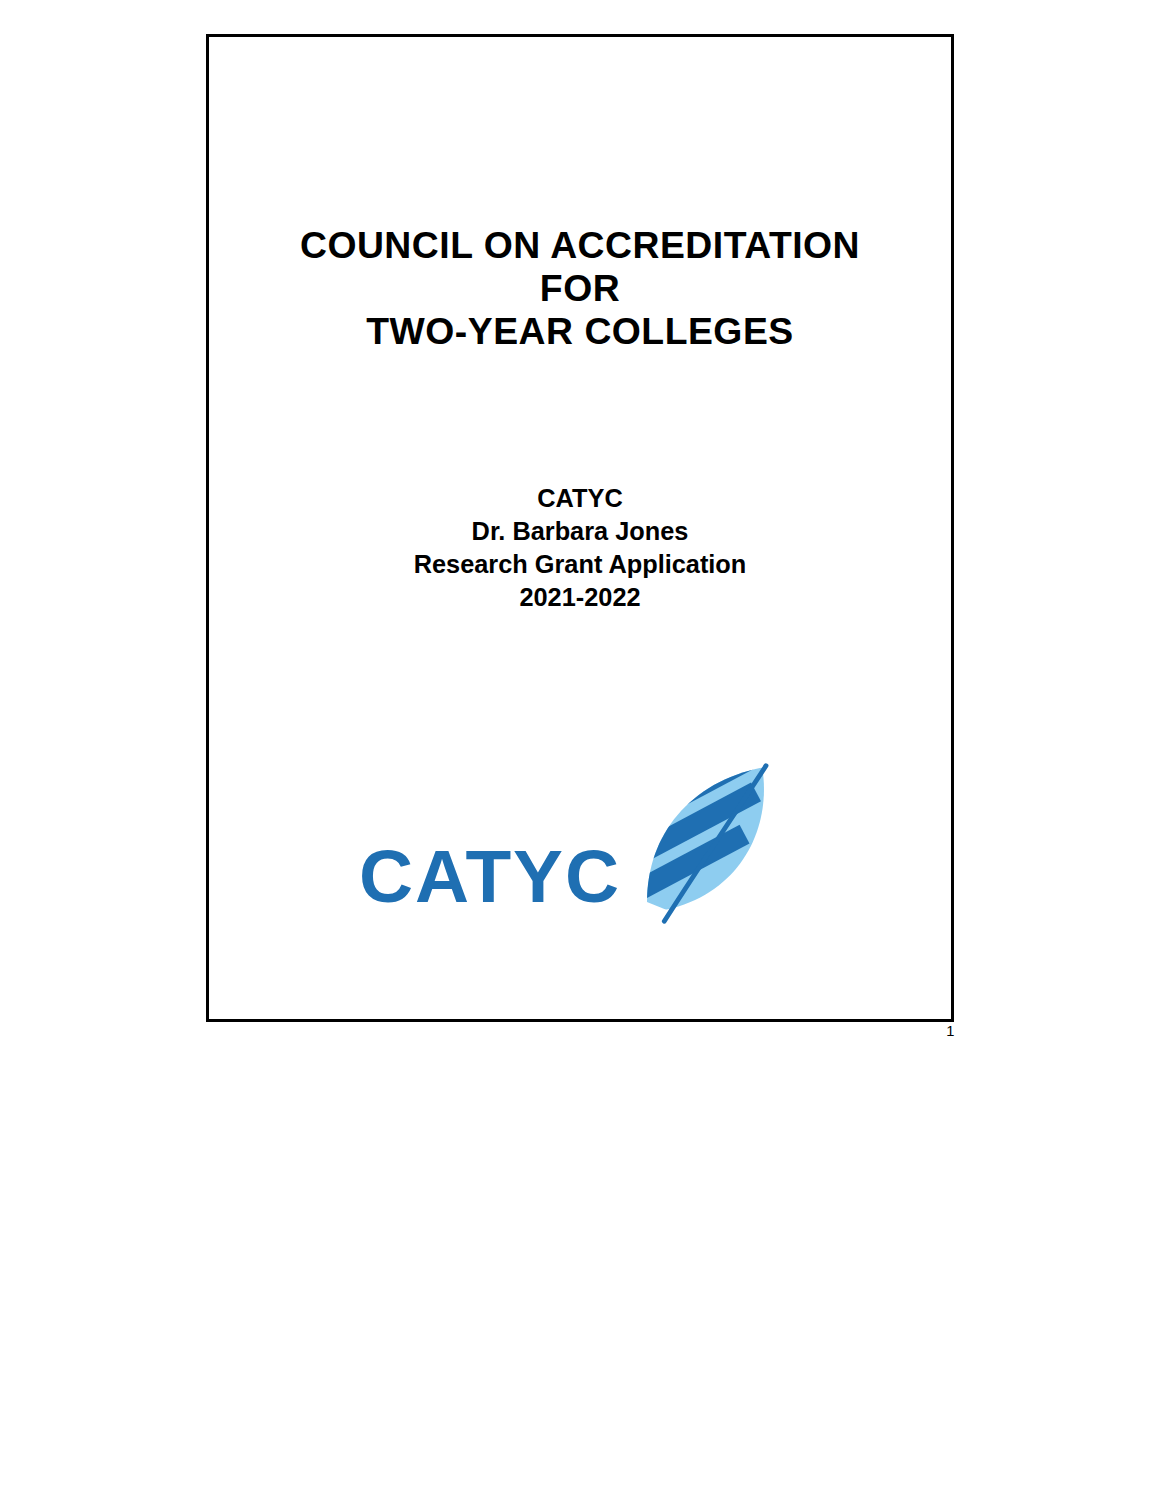COUNCIL ON ACCREDITATION FOR
TWO-YEAR COLLEGES
CATYC
Dr. Barbara Jones
Research Grant Application
2021-2022
CATYC
1